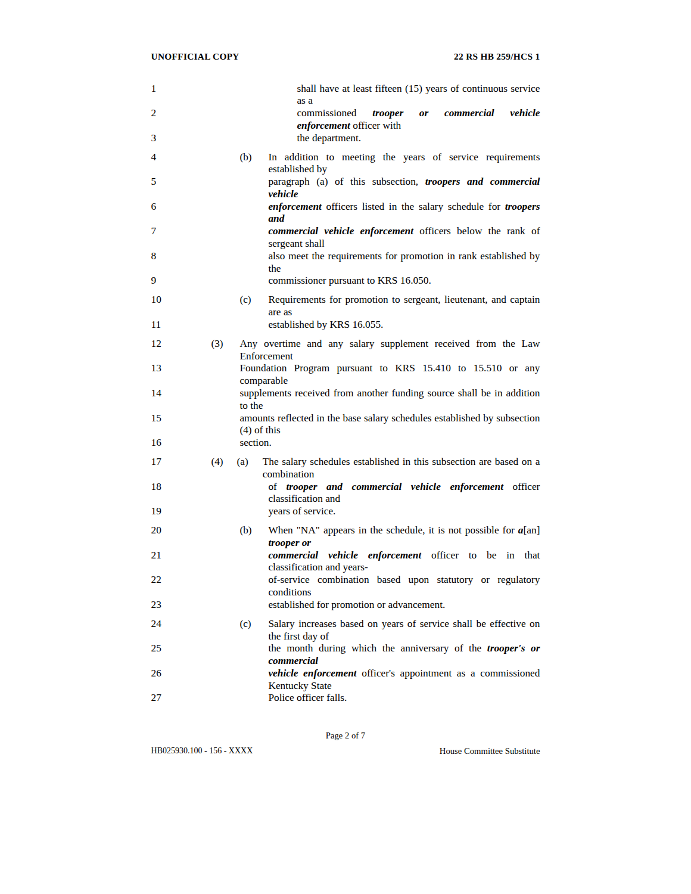UNOFFICIAL COPY
22 RS HB 259/HCS 1
| 1 | shall have at least fifteen (15) years of continuous service as a |
| 2 | commissioned trooper or commercial vehicle enforcement officer with |
| 3 | the department. |
| 4 | (b) In addition to meeting the years of service requirements established by |
| 5 | paragraph (a) of this subsection, troopers and commercial vehicle |
| 6 | enforcement officers listed in the salary schedule for troopers and |
| 7 | commercial vehicle enforcement officers below the rank of sergeant shall |
| 8 | also meet the requirements for promotion in rank established by the |
| 9 | commissioner pursuant to KRS 16.050. |
| 10 | (c) Requirements for promotion to sergeant, lieutenant, and captain are as |
| 11 | established by KRS 16.055. |
| 12 | (3) Any overtime and any salary supplement received from the Law Enforcement |
| 13 | Foundation Program pursuant to KRS 15.410 to 15.510 or any comparable |
| 14 | supplements received from another funding source shall be in addition to the |
| 15 | amounts reflected in the base salary schedules established by subsection (4) of this |
| 16 | section. |
| 17 | (4) (a) The salary schedules established in this subsection are based on a combination |
| 18 | of trooper and commercial vehicle enforcement officer classification and |
| 19 | years of service. |
| 20 | (b) When "NA" appears in the schedule, it is not possible for a [an] trooper or |
| 21 | commercial vehicle enforcement officer to be in that classification and years- |
| 22 | of-service combination based upon statutory or regulatory conditions |
| 23 | established for promotion or advancement. |
| 24 | (c) Salary increases based on years of service shall be effective on the first day of |
| 25 | the month during which the anniversary of the trooper's or commercial |
| 26 | vehicle enforcement officer's appointment as a commissioned Kentucky State |
| 27 | Police officer falls. |
Page 2 of 7
HB025930.100 - 156 - XXXX
House Committee Substitute